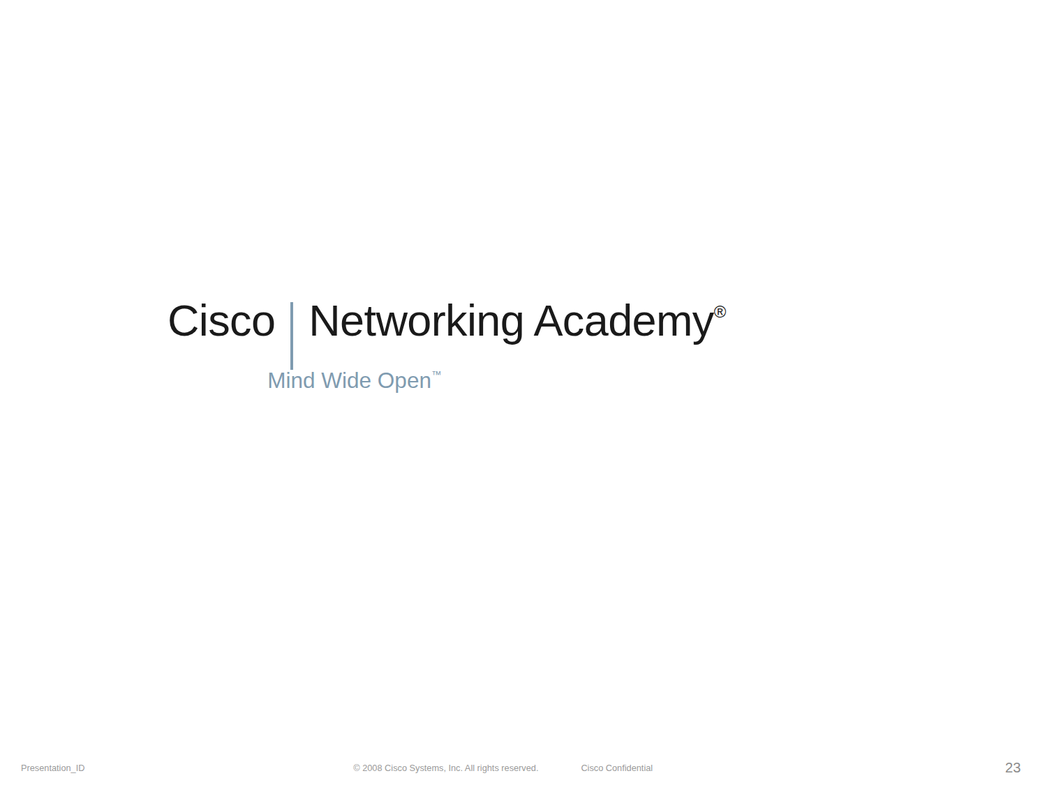Cisco Networking Academy®
Mind Wide Open™
Presentation_ID
© 2008 Cisco Systems, Inc. All rights reserved. Cisco Confidential
23